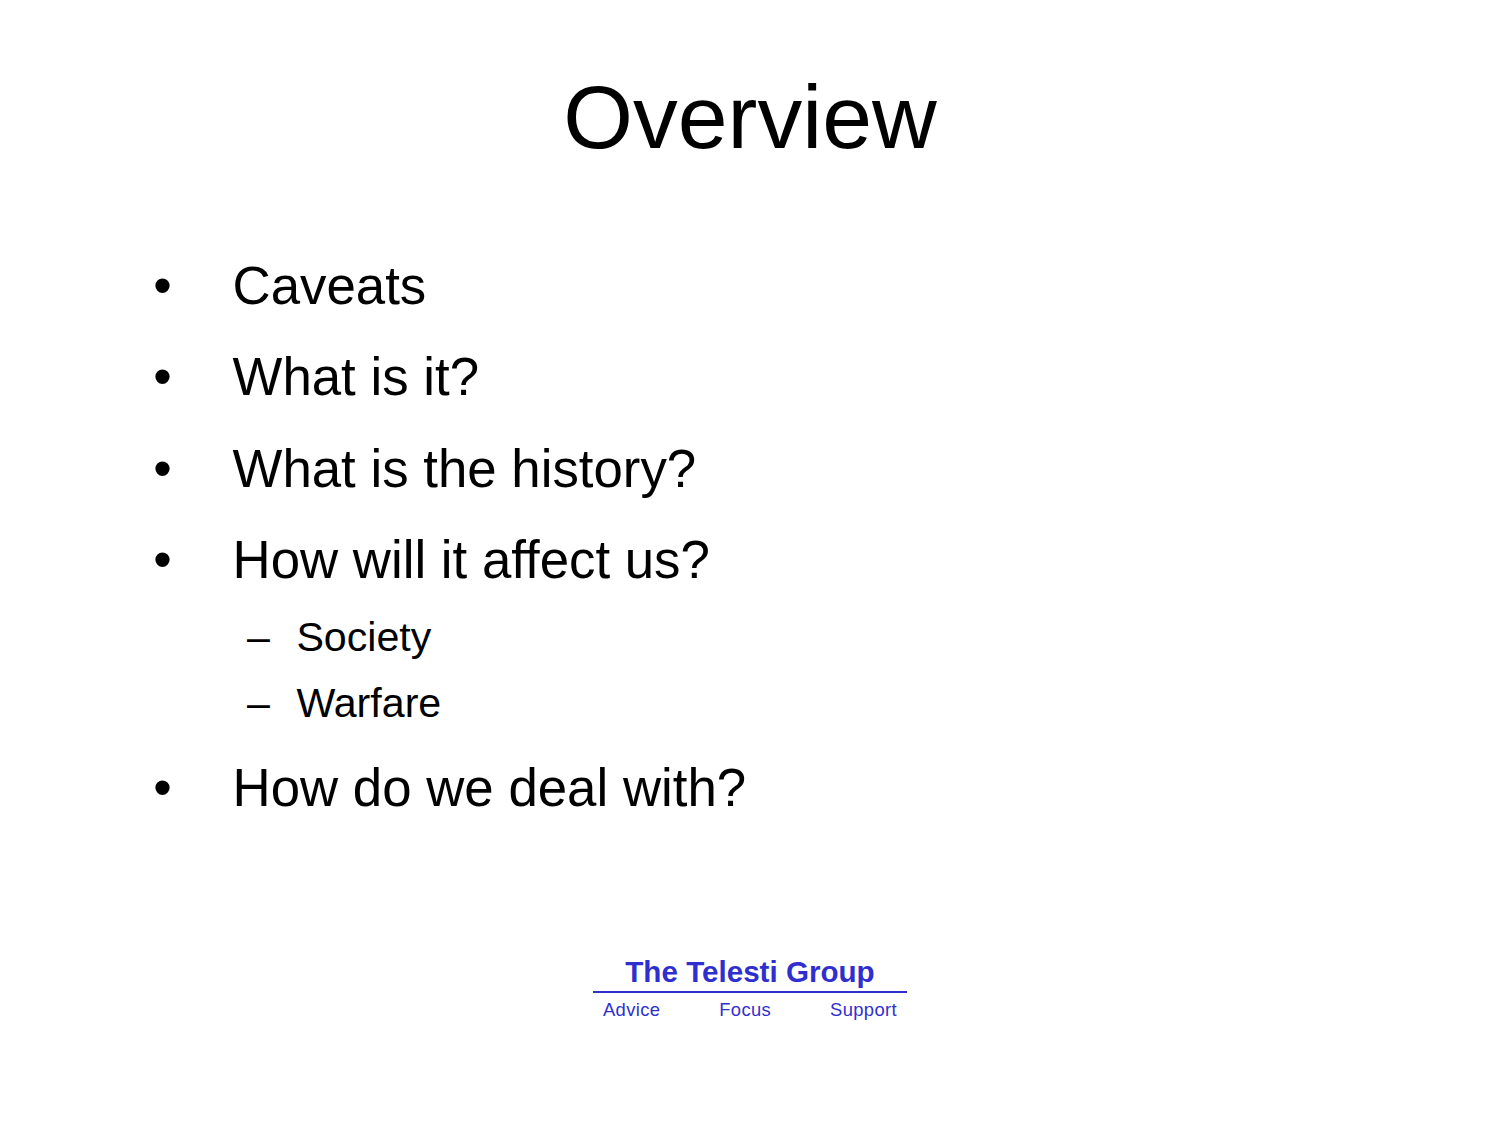Overview
Caveats
What is it?
What is the history?
How will it affect us?
Society
Warfare
How do we deal with?
The Telesti Group
Advice Focus Support